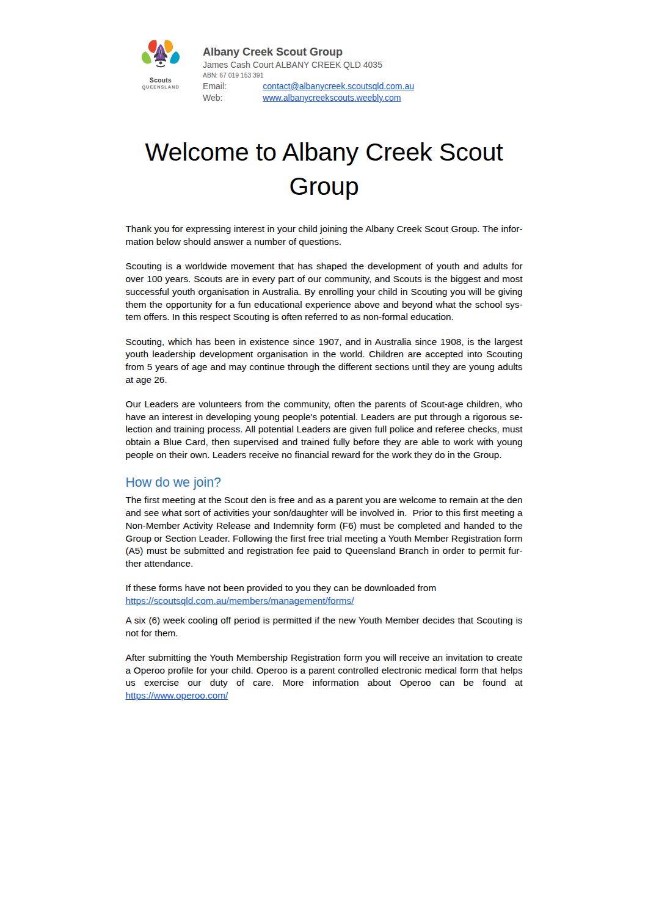ScoutsQUEENSLAND
Albany Creek Scout Group
James Cash Court ALBANY CREEK QLD 4035
ABN: 67 019 153 391
| Email: | contact@albanycreek.scoutsqld.com.au |
| Web: | www.albanycreekscouts.weebly.com |
Welcome to Albany Creek Scout Group
Thank you for expressing interest in your child joining the Albany Creek Scout Group. The information below should answer a number of questions.
Scouting is a worldwide movement that has shaped the development of youth and adults for over 100 years. Scouts are in every part of our community, and Scouts is the biggest and most successful youth organisation in Australia. By enrolling your child in Scouting you will be giving them the opportunity for a fun educational experience above and beyond what the school system offers. In this respect Scouting is often referred to as non-formal education.
Scouting, which has been in existence since 1907, and in Australia since 1908, is the largest youth leadership development organisation in the world. Children are accepted into Scouting from 5 years of age and may continue through the different sections until they are young adults at age 26.
Our Leaders are volunteers from the community, often the parents of Scout-age children, who have an interest in developing young people's potential. Leaders are put through a rigorous selection and training process. All potential Leaders are given full police and referee checks, must obtain a Blue Card, then supervised and trained fully before they are able to work with young people on their own. Leaders receive no financial reward for the work they do in the Group.
How do we join?
The first meeting at the Scout den is free and as a parent you are welcome to remain at the den and see what sort of activities your son/daughter will be involved in. Prior to this first meeting a Non-Member Activity Release and Indemnity form (F6) must be completed and handed to the Group or Section Leader. Following the first free trial meeting a Youth Member Registration form (A5) must be submitted and registration fee paid to Queensland Branch in order to permit further attendance.
If these forms have not been provided to you they can be downloaded from
https://scoutsqld.com.au/members/management/forms/
A six (6) week cooling off period is permitted if the new Youth Member decides that Scouting is not for them.
After submitting the Youth Membership Registration form you will receive an invitation to create a Operoo profile for your child. Operoo is a parent controlled electronic medical form that helps us exercise our duty of care. More information about Operoo can be found at https://www.operoo.com/